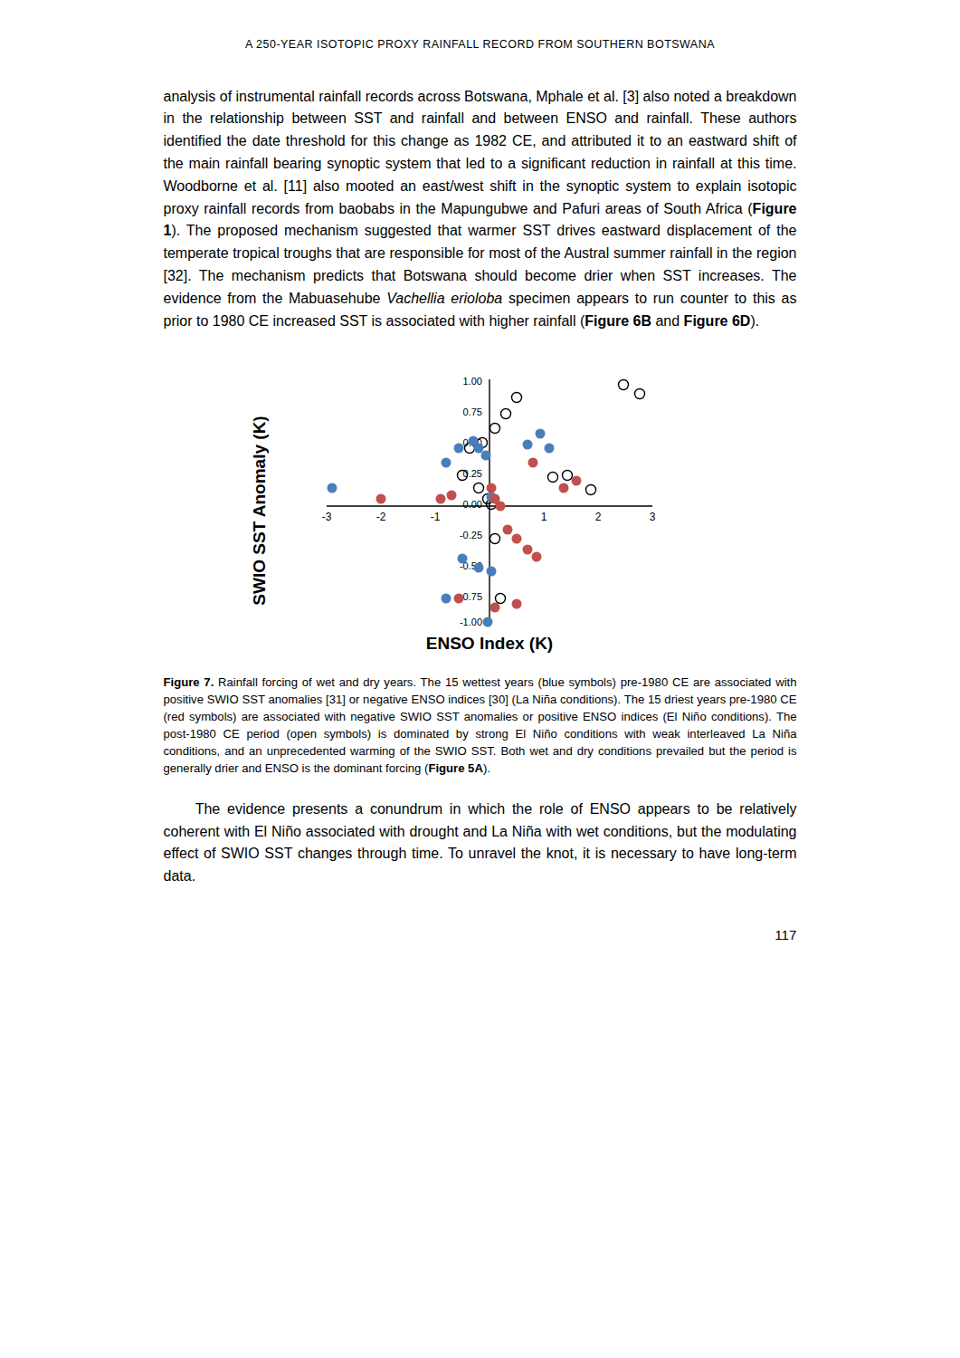A 250-YEAR ISOTOPIC PROXY RAINFALL RECORD FROM SOUTHERN BOTSWANA
analysis of instrumental rainfall records across Botswana, Mphale et al. [3] also noted a breakdown in the relationship between SST and rainfall and between ENSO and rainfall. These authors identified the date threshold for this change as 1982 CE, and attributed it to an eastward shift of the main rainfall bearing synoptic system that led to a significant reduction in rainfall at this time. Woodborne et al. [11] also mooted an east/west shift in the synoptic system to explain isotopic proxy rainfall records from baobabs in the Mapungubwe and Pafuri areas of South Africa (Figure 1). The proposed mechanism suggested that warmer SST drives eastward displacement of the temperate tropical troughs that are responsible for most of the Austral summer rainfall in the region [32]. The mechanism predicts that Botswana should become drier when SST increases. The evidence from the Mabuasehube Vachellia erioloba specimen appears to run counter to this as prior to 1980 CE increased SST is associated with higher rainfall (Figure 6B and Figure 6D).
SWIO SST Anomaly (K) ENSO Index (K) 1.00 0.75 0.50 0.25 0.00 -0.25 -0.50 -0.75 -1.00 -3 -2 -1 1 2 3
Figure 7. Rainfall forcing of wet and dry years. The 15 wettest years (blue symbols) pre-1980 CE are associated with positive SWIO SST anomalies [31] or negative ENSO indices [30] (La Niña conditions). The 15 driest years pre-1980 CE (red symbols) are associated with negative SWIO SST anomalies or positive ENSO indices (El Niño conditions). The post-1980 CE period (open symbols) is dominated by strong El Niño conditions with weak interleaved La Niña conditions, and an unprecedented warming of the SWIO SST. Both wet and dry conditions prevailed but the period is generally drier and ENSO is the dominant forcing (Figure 5A).
The evidence presents a conundrum in which the role of ENSO appears to be relatively coherent with El Niño associated with drought and La Niña with wet conditions, but the modulating effect of SWIO SST changes through time. To unravel the knot, it is necessary to have long-term data.
117